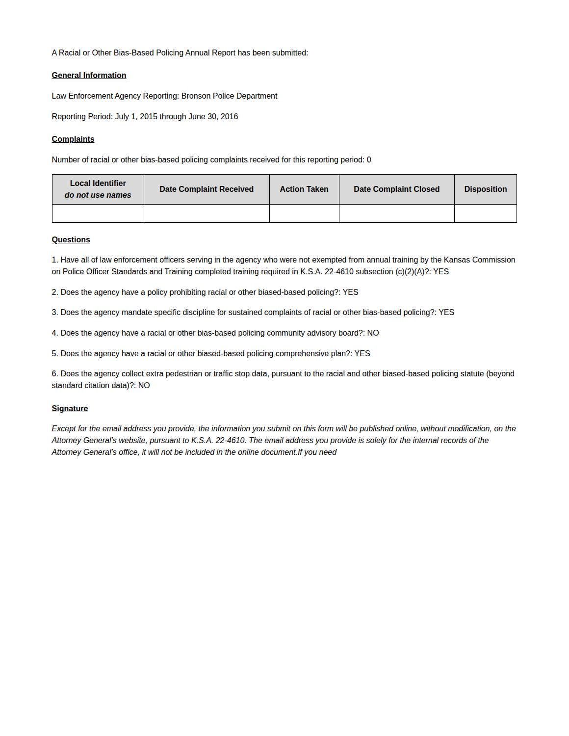A Racial or Other Bias-Based Policing Annual Report has been submitted:
General Information
Law Enforcement Agency Reporting: Bronson Police Department
Reporting Period: July 1, 2015 through June 30, 2016
Complaints
Number of racial or other bias-based policing complaints received for this reporting period: 0
| Local Identifier do not use names | Date Complaint Received | Action Taken | Date Complaint Closed | Disposition |
| --- | --- | --- | --- | --- |
Questions
1. Have all of law enforcement officers serving in the agency who were not exempted from annual training by the Kansas Commission on Police Officer Standards and Training completed training required in K.S.A. 22-4610 subsection (c)(2)(A)?: YES
2. Does the agency have a policy prohibiting racial or other biased-based policing?: YES
3. Does the agency mandate specific discipline for sustained complaints of racial or other bias-based policing?: YES
4. Does the agency have a racial or other bias-based policing community advisory board?: NO
5. Does the agency have a racial or other biased-based policing comprehensive plan?: YES
6. Does the agency collect extra pedestrian or traffic stop data, pursuant to the racial and other biased-based policing statute (beyond standard citation data)?: NO
Signature
Except for the email address you provide, the information you submit on this form will be published online, without modification, on the Attorney General’s website, pursuant to K.S.A. 22-4610. The email address you provide is solely for the internal records of the Attorney General’s office, it will not be included in the online document.If you need